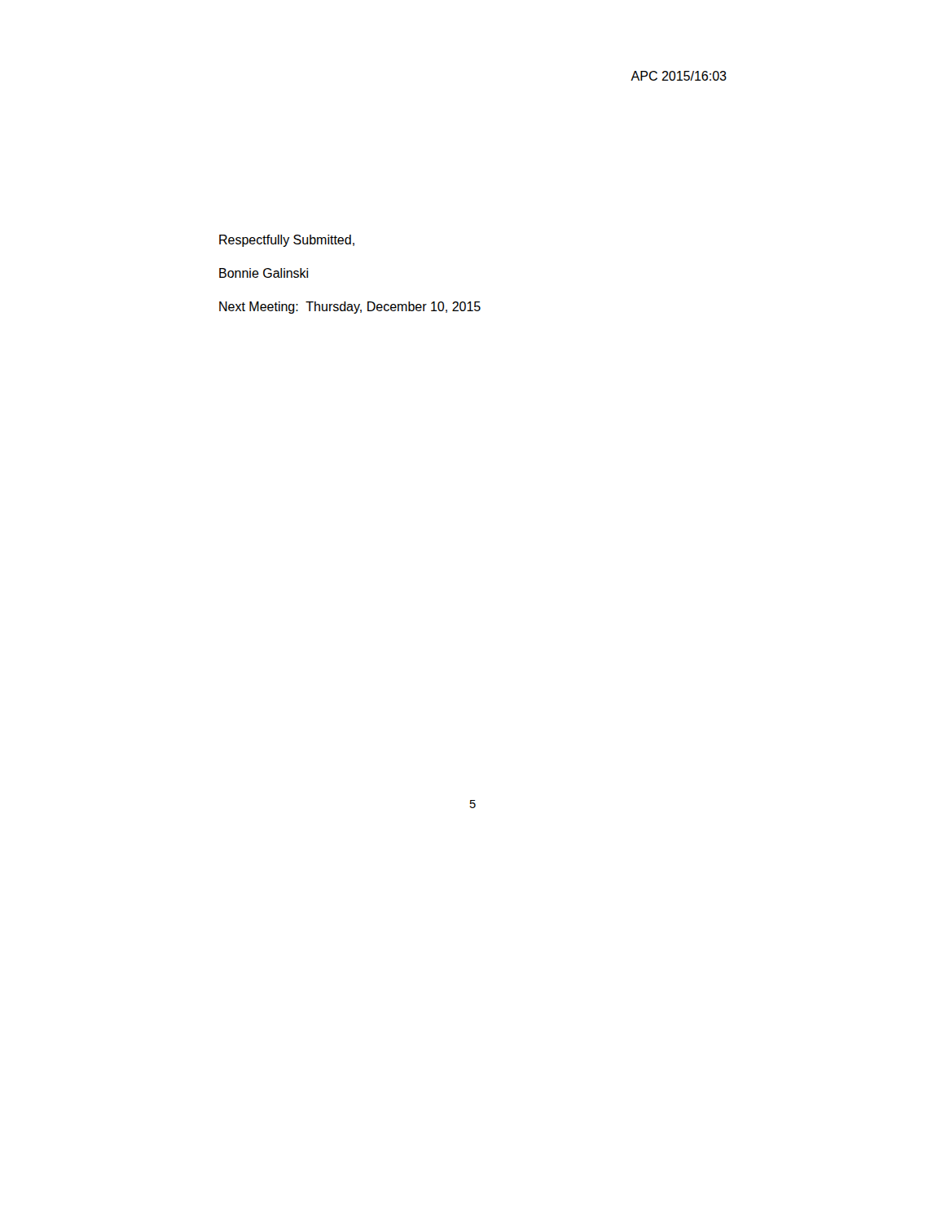APC 2015/16:03
Respectfully Submitted,
Bonnie Galinski
Next Meeting: Thursday, December 10, 2015
5